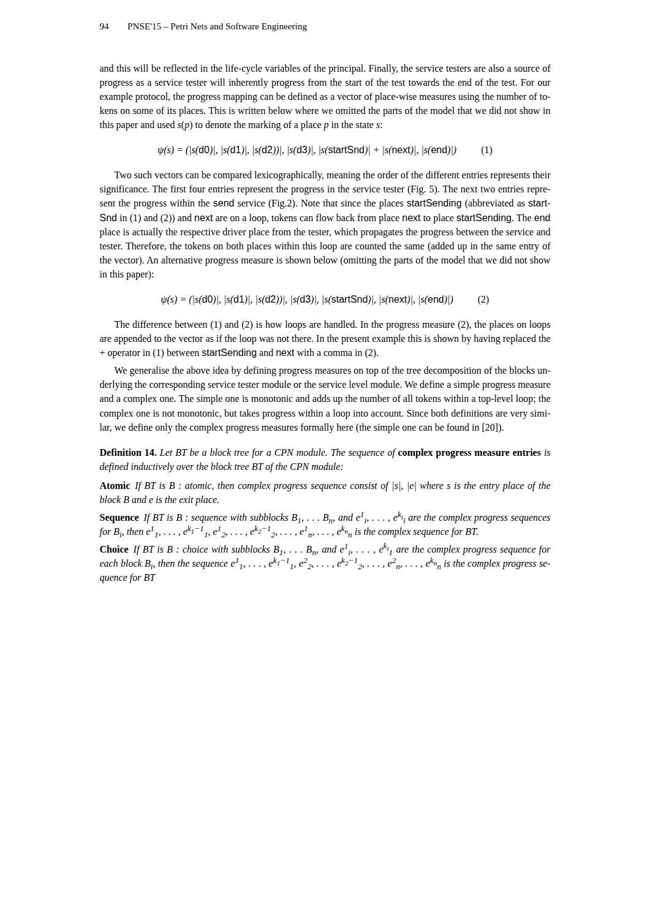94 PNSE'15 – Petri Nets and Software Engineering
and this will be reflected in the life-cycle variables of the principal. Finally, the service testers are also a source of progress as a service tester will inherently progress from the start of the test towards the end of the test. For our example protocol, the progress mapping can be defined as a vector of place-wise measures using the number of tokens on some of its places. This is written below where we omitted the parts of the model that we did not show in this paper and used s(p) to denote the marking of a place p in the state s:
ψ(s) = (|s(d0)|, |s(d1)|, |s(d2))|, |s(d3)|, |s(startSnd)| + |s(next)|, |s(end)|)(1)
Two such vectors can be compared lexicographically, meaning the order of the different entries represents their significance. The first four entries represent the progress in the service tester (Fig. 5). The next two entries represent the progress within the send service (Fig.2). Note that since the places startSending (abbreviated as startSnd in (1) and (2)) and next are on a loop, tokens can flow back from place next to place startSending. The end place is actually the respective driver place from the tester, which propagates the progress between the service and tester. Therefore, the tokens on both places within this loop are counted the same (added up in the same entry of the vector). An alternative progress measure is shown below (omitting the parts of the model that we did not show in this paper):
ψ(s) = (|s(d0)|, |s(d1)|, |s(d2))|, |s(d3)|, |s(startSnd)|, |s(next)|, |s(end)|)(2)
The difference between (1) and (2) is how loops are handled. In the progress measure (2), the places on loops are appended to the vector as if the loop was not there. In the present example this is shown by having replaced the + operator in (1) between startSending and next with a comma in (2).
We generalise the above idea by defining progress measures on top of the tree decomposition of the blocks underlying the corresponding service tester module or the service level module. We define a simple progress measure and a complex one. The simple one is monotonic and adds up the number of all tokens within a top-level loop; the complex one is not monotonic, but takes progress within a loop into account. Since both definitions are very similar, we define only the complex progress measures formally here (the simple one can be found in [20]).
Definition 14. Let BT be a block tree for a CPN module. The sequence of complex progress measure entries is defined inductively over the block tree BT of the CPN module:
Atomic
If BT is B : atomic, then complex progress sequence consist of |s|, |e| where s is the entry place of the block B and e is the exit place.
Sequence
If BT is B : sequence with subblocks B1, . . . Bn, and e1i, . . . , ekii are the complex progress sequences for Bi, then e11, . . . , ek1−11, e12, . . . , ek2−12, . . . , e1n, . . . , eknn is the complex sequence for BT.
Choice
If BT is B : choice with subblocks B1, . . . Bn, and e1i, . . . , eki1 are the complex progress sequence for each block Bi, then the sequence e11, . . . , ek1−11, e22, . . . , ek2−12, . . . , e2n, . . . , eknn is the complex progress sequence for BT